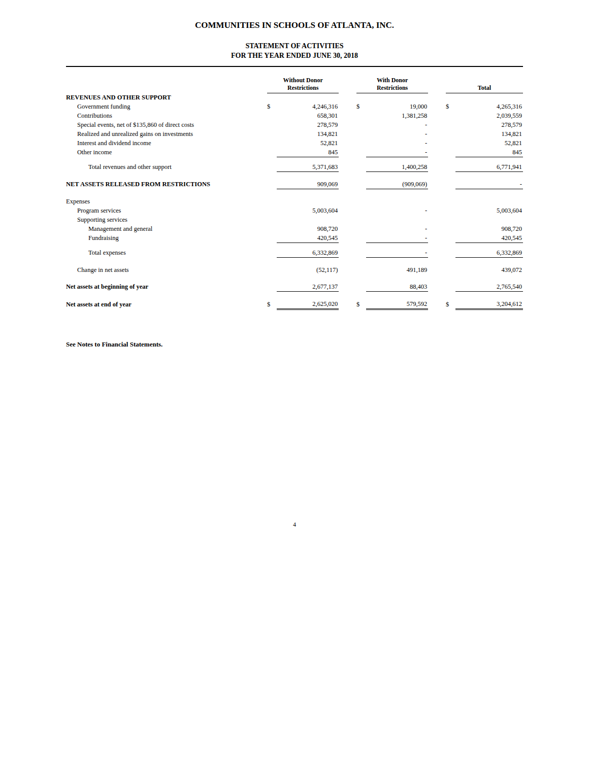COMMUNITIES IN SCHOOLS OF ATLANTA, INC.
STATEMENT OF ACTIVITIES
FOR THE YEAR ENDED JUNE 30, 2018
| | Without Donor Restrictions | | With Donor Restrictions | | Total |
| --- | --- | --- | --- | --- | --- |
| REVENUES AND OTHER SUPPORT | |
| Government funding | $ | 4,246,316 | | $ | 19,000 | | $ | 4,265,316 |
| Contributions | | 658,301 | | | 1,381,258 | | | 2,039,559 |
| Special events, net of $135,860 of direct costs | | 278,579 | | | - | | | 278,579 |
| Realized and unrealized gains on investments | | 134,821 | | | - | | | 134,821 |
| Interest and dividend income | | 52,821 | | | - | | | 52,821 |
| Other income | | 845 | | | - | | | 845 |
| Total revenues and other support | | 5,371,683 | | | 1,400,258 | | | 6,771,941 |
| NET ASSETS RELEASED FROM RESTRICTIONS | | 909,069 | | | (909,069) | | | - |
| Expenses | |
| Program services | | 5,003,604 | | | - | | | 5,003,604 |
| Supporting services | |
| Management and general | | 908,720 | | | - | | | 908,720 |
| Fundraising | | 420,545 | | | - | | | 420,545 |
| Total expenses | | 6,332,869 | | | - | | | 6,332,869 |
| Change in net assets | | (52,117) | | | 491,189 | | | 439,072 |
| Net assets at beginning of year | | 2,677,137 | | | 88,403 | | | 2,765,540 |
| Net assets at end of year | $ | 2,625,020 | | $ | 579,592 | | $ | 3,204,612 |
See Notes to Financial Statements.
4